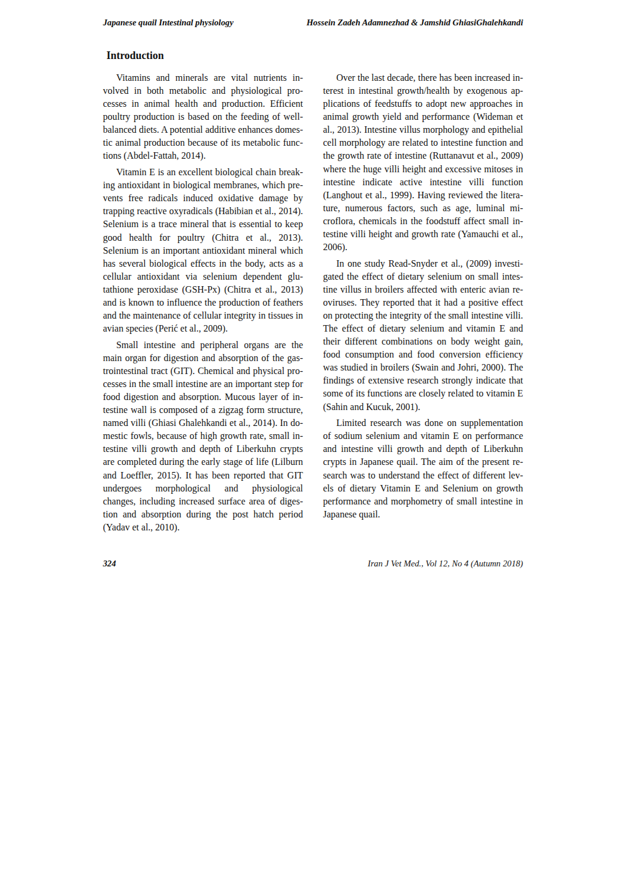Japanese quail Intestinal physiology Hossein Zadeh Adamnezhad & Jamshid GhiasiGhalehkandi
Introduction
Vitamins and minerals are vital nutrients involved in both metabolic and physiological processes in animal health and production. Efficient poultry production is based on the feeding of well-balanced diets. A potential additive enhances domestic animal production because of its metabolic functions (Abdel-Fattah, 2014).
Vitamin E is an excellent biological chain breaking antioxidant in biological membranes, which prevents free radicals induced oxidative damage by trapping reactive oxyradicals (Habibian et al., 2014). Selenium is a trace mineral that is essential to keep good health for poultry (Chitra et al., 2013). Selenium is an important antioxidant mineral which has several biological effects in the body, acts as a cellular antioxidant via selenium dependent glutathione peroxidase (GSH-Px) (Chitra et al., 2013) and is known to influence the production of feathers and the maintenance of cellular integrity in tissues in avian species (Perić et al., 2009).
Small intestine and peripheral organs are the main organ for digestion and absorption of the gastrointestinal tract (GIT). Chemical and physical processes in the small intestine are an important step for food digestion and absorption. Mucous layer of intestine wall is composed of a zigzag form structure, named villi (Ghiasi Ghalehkandi et al., 2014). In domestic fowls, because of high growth rate, small intestine villi growth and depth of Liberkuhn crypts are completed during the early stage of life (Lilburn and Loeffler, 2015). It has been reported that GIT undergoes morphological and physiological changes, including increased surface area of digestion and absorption during the post hatch period (Yadav et al., 2010).
Over the last decade, there has been increased interest in intestinal growth/health by exogenous applications of feedstuffs to adopt new approaches in animal growth yield and performance (Wideman et al., 2013). Intestine villus morphology and epithelial cell morphology are related to intestine function and the growth rate of intestine (Ruttanavut et al., 2009) where the huge villi height and excessive mitoses in intestine indicate active intestine villi function (Langhout et al., 1999). Having reviewed the literature, numerous factors, such as age, luminal microflora, chemicals in the foodstuff affect small intestine villi height and growth rate (Yamauchi et al., 2006).
In one study Read-Snyder et al., (2009) investigated the effect of dietary selenium on small intestine villus in broilers affected with enteric avian reoviruses. They reported that it had a positive effect on protecting the integrity of the small intestine villi. The effect of dietary selenium and vitamin E and their different combinations on body weight gain, food consumption and food conversion efficiency was studied in broilers (Swain and Johri, 2000). The findings of extensive research strongly indicate that some of its functions are closely related to vitamin E (Sahin and Kucuk, 2001).
Limited research was done on supplementation of sodium selenium and vitamin E on performance and intestine villi growth and depth of Liberkuhn crypts in Japanese quail. The aim of the present research was to understand the effect of different levels of dietary Vitamin E and Selenium on growth performance and morphometry of small intestine in Japanese quail.
324 Iran J Vet Med., Vol 12, No 4 (Autumn 2018)